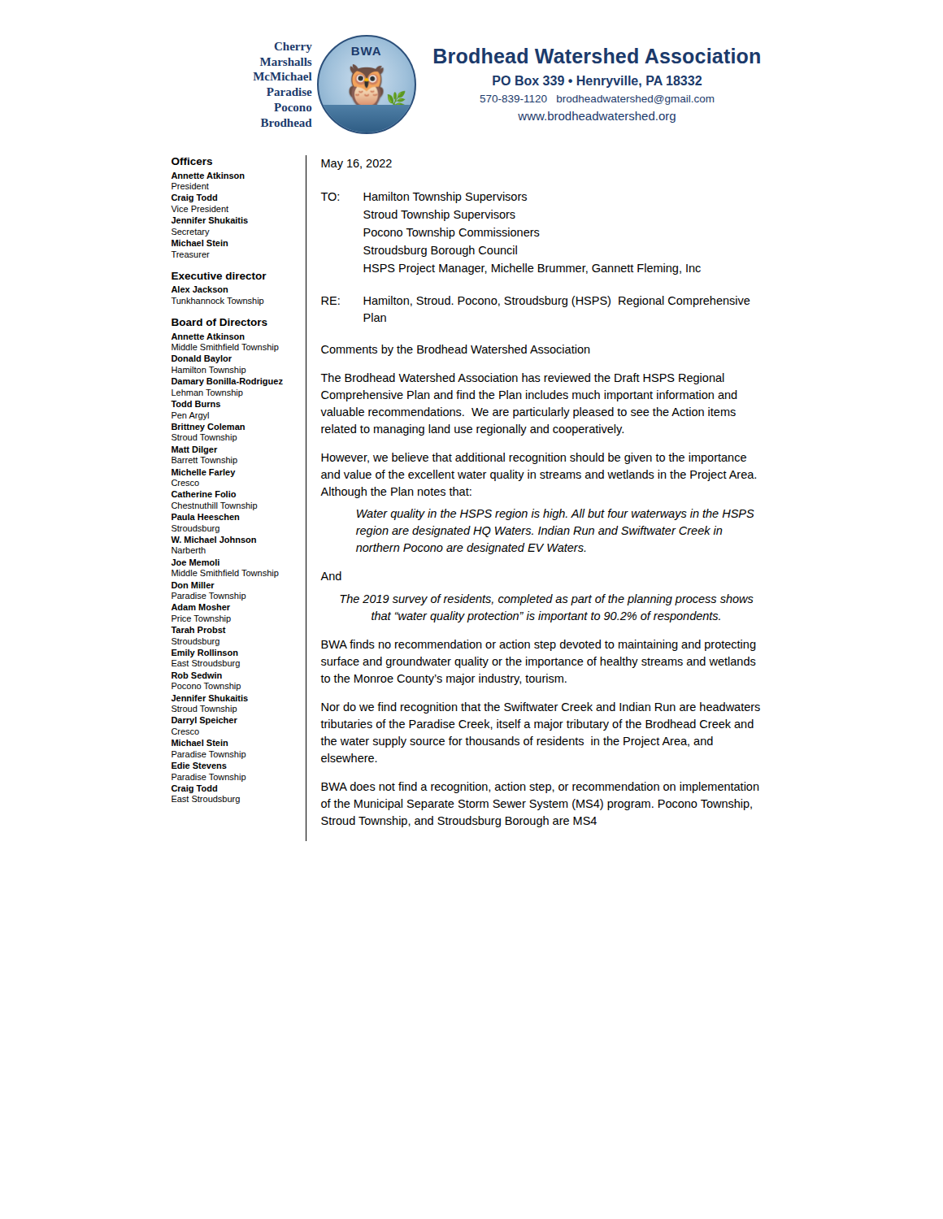Cherry
Marshalls
McMichael
Paradise
Pocono
Brodhead
BWA
🦉
🌿
Brodhead Watershed Association
PO Box 339 • Henryville, PA 18332
570-839-1120 brodheadwatershed@gmail.com
www.brodheadwatershed.org
Officers
Annette Atkinson
President
Craig Todd
Vice President
Jennifer Shukaitis
Secretary
Michael Stein
Treasurer
Executive director
Alex Jackson
Tunkhannock Township
Board of Directors
Annette Atkinson
Middle Smithfield Township
Donald Baylor
Hamilton Township
Damary Bonilla-Rodriguez
Lehman Township
Todd Burns
Pen Argyl
Brittney Coleman
Stroud Township
Matt Dilger
Barrett Township
Michelle Farley
Cresco
Catherine Folio
Chestnuthill Township
Paula Heeschen
Stroudsburg
W. Michael Johnson
Narberth
Joe Memoli
Middle Smithfield Township
Don Miller
Paradise Township
Adam Mosher
Price Township
Tarah Probst
Stroudsburg
Emily Rollinson
East Stroudsburg
Rob Sedwin
Pocono Township
Jennifer Shukaitis
Stroud Township
Darryl Speicher
Cresco
Michael Stein
Paradise Township
Edie Stevens
Paradise Township
Craig Todd
East Stroudsburg
May 16, 2022
TO:
Hamilton Township Supervisors
Stroud Township Supervisors
Pocono Township Commissioners
Stroudsburg Borough Council
HSPS Project Manager, Michelle Brummer, Gannett Fleming, Inc
RE:
Hamilton, Stroud. Pocono, Stroudsburg (HSPS) Regional Comprehensive Plan
Comments by the Brodhead Watershed Association
The Brodhead Watershed Association has reviewed the Draft HSPS Regional Comprehensive Plan and find the Plan includes much important information and valuable recommendations. We are particularly pleased to see the Action items related to managing land use regionally and cooperatively.
However, we believe that additional recognition should be given to the importance and value of the excellent water quality in streams and wetlands in the Project Area. Although the Plan notes that:
Water quality in the HSPS region is high. All but four waterways in the HSPS region are designated HQ Waters. Indian Run and Swiftwater Creek in northern Pocono are designated EV Waters.
And
The 2019 survey of residents, completed as part of the planning process shows that “water quality protection” is important to 90.2% of respondents.
BWA finds no recommendation or action step devoted to maintaining and protecting surface and groundwater quality or the importance of healthy streams and wetlands to the Monroe County’s major industry, tourism.
Nor do we find recognition that the Swiftwater Creek and Indian Run are headwaters tributaries of the Paradise Creek, itself a major tributary of the Brodhead Creek and the water supply source for thousands of residents in the Project Area, and elsewhere.
BWA does not find a recognition, action step, or recommendation on implementation of the Municipal Separate Storm Sewer System (MS4) program. Pocono Township, Stroud Township, and Stroudsburg Borough are MS4